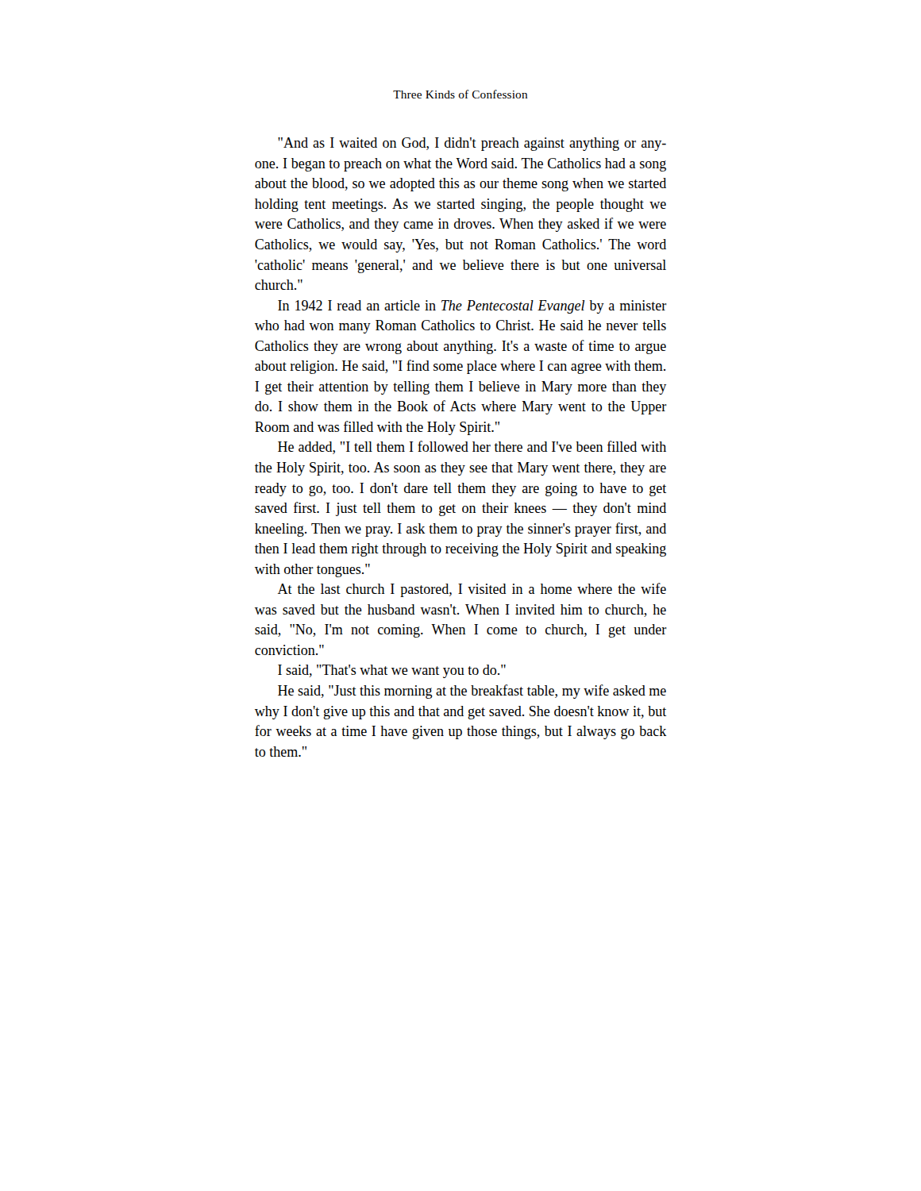Three Kinds of Confession
"And as I waited on God, I didn't preach against anything or anyone. I began to preach on what the Word said. The Catholics had a song about the blood, so we adopted this as our theme song when we started holding tent meetings. As we started singing, the people thought we were Catholics, and they came in droves. When they asked if we were Catholics, we would say, 'Yes, but not Roman Catholics.' The word 'catholic' means 'general,' and we believe there is but one universal church."
In 1942 I read an article in The Pentecostal Evangel by a minister who had won many Roman Catholics to Christ. He said he never tells Catholics they are wrong about anything. It's a waste of time to argue about religion. He said, "I find some place where I can agree with them. I get their attention by telling them I believe in Mary more than they do. I show them in the Book of Acts where Mary went to the Upper Room and was filled with the Holy Spirit."
He added, "I tell them I followed her there and I've been filled with the Holy Spirit, too. As soon as they see that Mary went there, they are ready to go, too. I don't dare tell them they are going to have to get saved first. I just tell them to get on their knees — they don't mind kneeling. Then we pray. I ask them to pray the sinner's prayer first, and then I lead them right through to receiving the Holy Spirit and speaking with other tongues."
At the last church I pastored, I visited in a home where the wife was saved but the husband wasn't. When I invited him to church, he said, "No, I'm not coming. When I come to church, I get under conviction."
I said, "That's what we want you to do."
He said, "Just this morning at the breakfast table, my wife asked me why I don't give up this and that and get saved. She doesn't know it, but for weeks at a time I have given up those things, but I always go back to them."